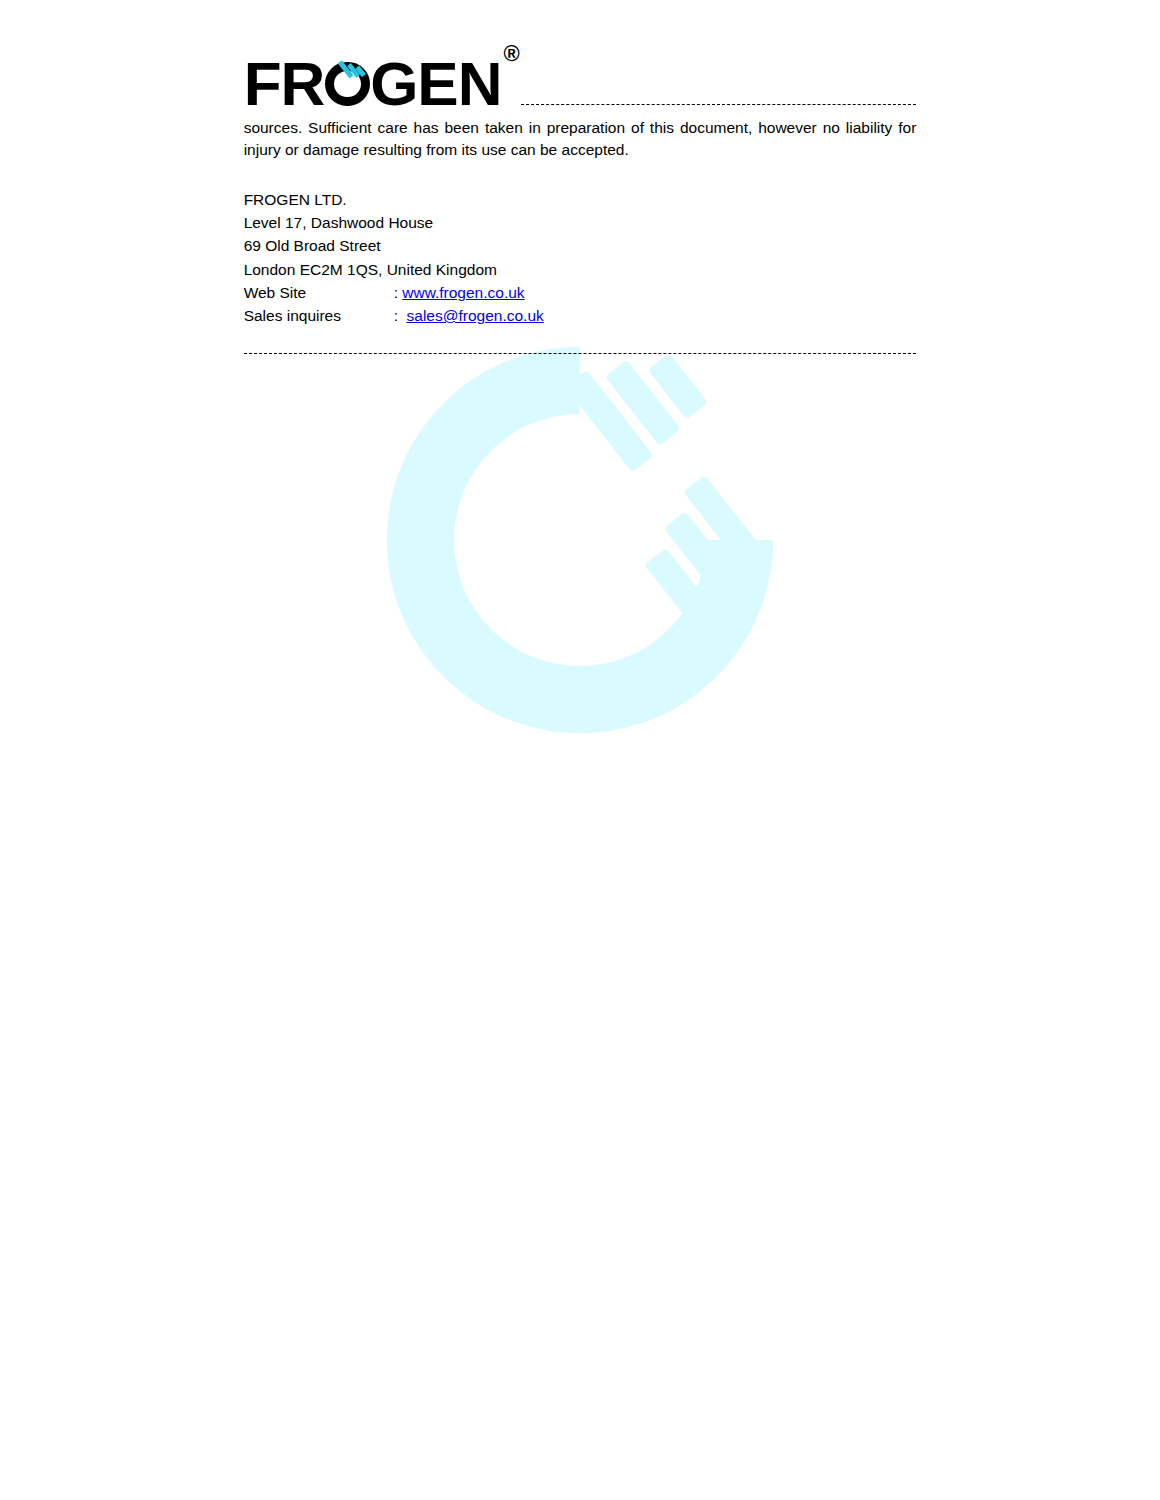FR GEN®
sources. Sufficient care has been taken in preparation of this document, however no liability for injury or damage resulting from its use can be accepted.
FROGEN LTD. Level 17, Dashwood House 69 Old Broad Street London EC2M 1QS, United Kingdom Web Site: www.frogen.co.uk Sales inquires: sales@frogen.co.uk